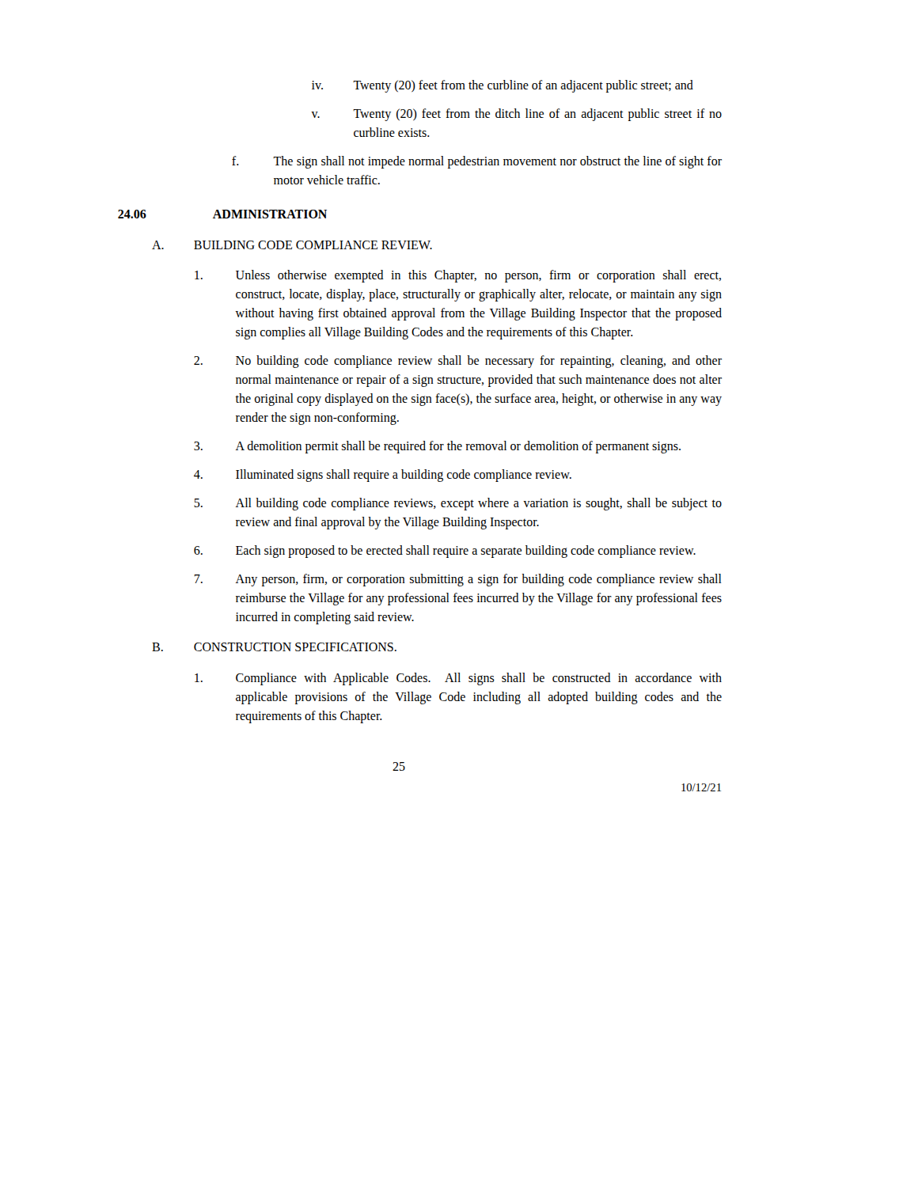iv.
Twenty (20) feet from the curbline of an adjacent public street; and
v.
Twenty (20) feet from the ditch line of an adjacent public street if no curbline exists.
f.
The sign shall not impede normal pedestrian movement nor obstruct the line of sight for motor vehicle traffic.
24.06
ADMINISTRATION
A.
BUILDING CODE COMPLIANCE REVIEW.
1.
Unless otherwise exempted in this Chapter, no person, firm or corporation shall erect, construct, locate, display, place, structurally or graphically alter, relocate, or maintain any sign without having first obtained approval from the Village Building Inspector that the proposed sign complies all Village Building Codes and the requirements of this Chapter.
2.
No building code compliance review shall be necessary for repainting, cleaning, and other normal maintenance or repair of a sign structure, provided that such maintenance does not alter the original copy displayed on the sign face(s), the surface area, height, or otherwise in any way render the sign non-conforming.
3.
A demolition permit shall be required for the removal or demolition of permanent signs.
4.
Illuminated signs shall require a building code compliance review.
5.
All building code compliance reviews, except where a variation is sought, shall be subject to review and final approval by the Village Building Inspector.
6.
Each sign proposed to be erected shall require a separate building code compliance review.
7.
Any person, firm, or corporation submitting a sign for building code compliance review shall reimburse the Village for any professional fees incurred by the Village for any professional fees incurred in completing said review.
B.
CONSTRUCTION SPECIFICATIONS.
1.
Compliance with Applicable Codes. All signs shall be constructed in accordance with applicable provisions of the Village Code including all adopted building codes and the requirements of this Chapter.
25
10/12/21